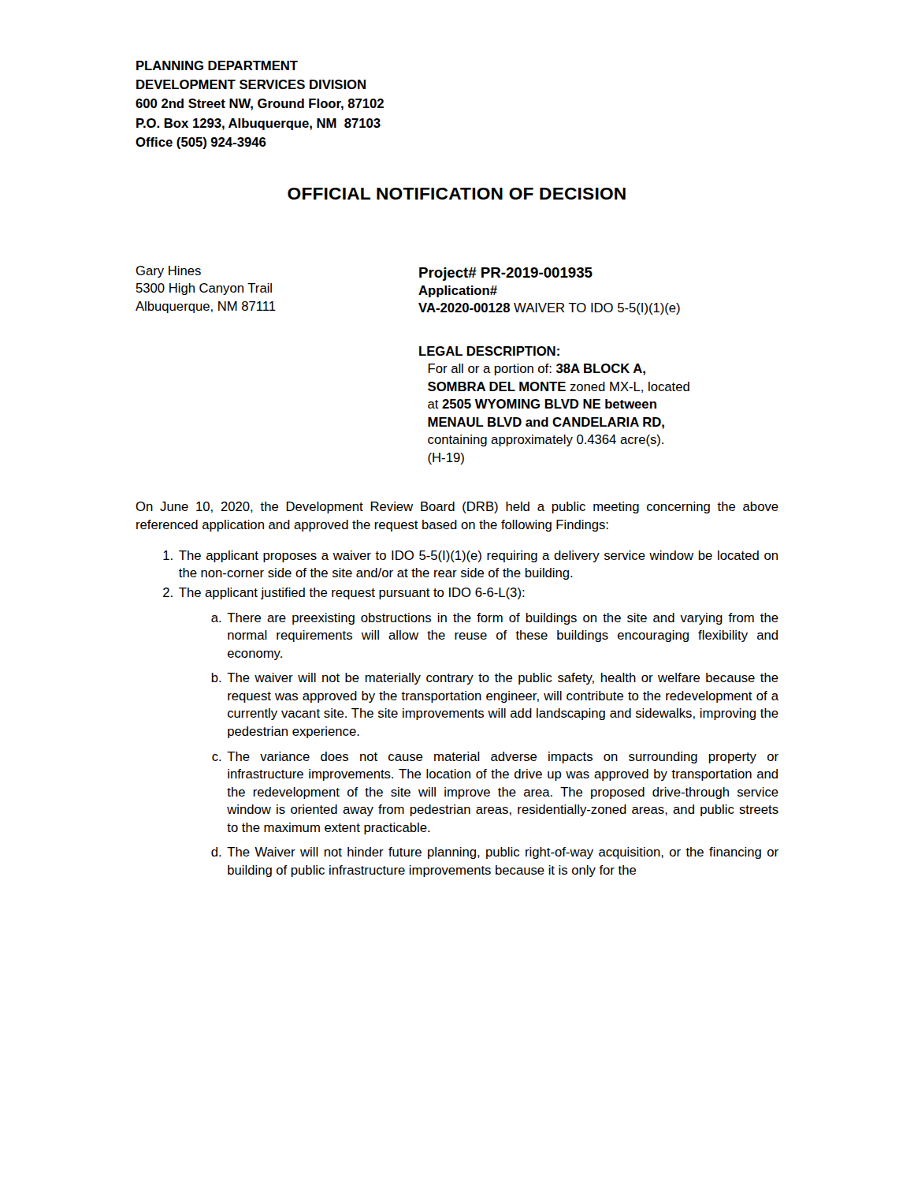PLANNING DEPARTMENT
DEVELOPMENT SERVICES DIVISION
600 2nd Street NW, Ground Floor, 87102
P.O. Box 1293, Albuquerque, NM 87103
Office (505) 924-3946
OFFICIAL NOTIFICATION OF DECISION
| Gary Hines 5300 High Canyon Trail Albuquerque, NM 87111 | Project# PR-2019-001935 Application# VA-2020-00128 WAIVER TO IDO 5-5(I)(1)(e) LEGAL DESCRIPTION: For all or a portion of: 38A BLOCK A, SOMBRA DEL MONTE zoned MX-L, located at 2505 WYOMING BLVD NE between MENAUL BLVD and CANDELARIA RD, containing approximately 0.4364 acre(s). (H-19) |
On June 10, 2020, the Development Review Board (DRB) held a public meeting concerning the above referenced application and approved the request based on the following Findings:
The applicant proposes a waiver to IDO 5-5(I)(1)(e) requiring a delivery service window be located on the non-corner side of the site and/or at the rear side of the building.
The applicant justified the request pursuant to IDO 6-6-L(3):
There are preexisting obstructions in the form of buildings on the site and varying from the normal requirements will allow the reuse of these buildings encouraging flexibility and economy.
The waiver will not be materially contrary to the public safety, health or welfare because the request was approved by the transportation engineer, will contribute to the redevelopment of a currently vacant site. The site improvements will add landscaping and sidewalks, improving the pedestrian experience.
The variance does not cause material adverse impacts on surrounding property or infrastructure improvements. The location of the drive up was approved by transportation and the redevelopment of the site will improve the area. The proposed drive-through service window is oriented away from pedestrian areas, residentially-zoned areas, and public streets to the maximum extent practicable.
The Waiver will not hinder future planning, public right-of-way acquisition, or the financing or building of public infrastructure improvements because it is only for the